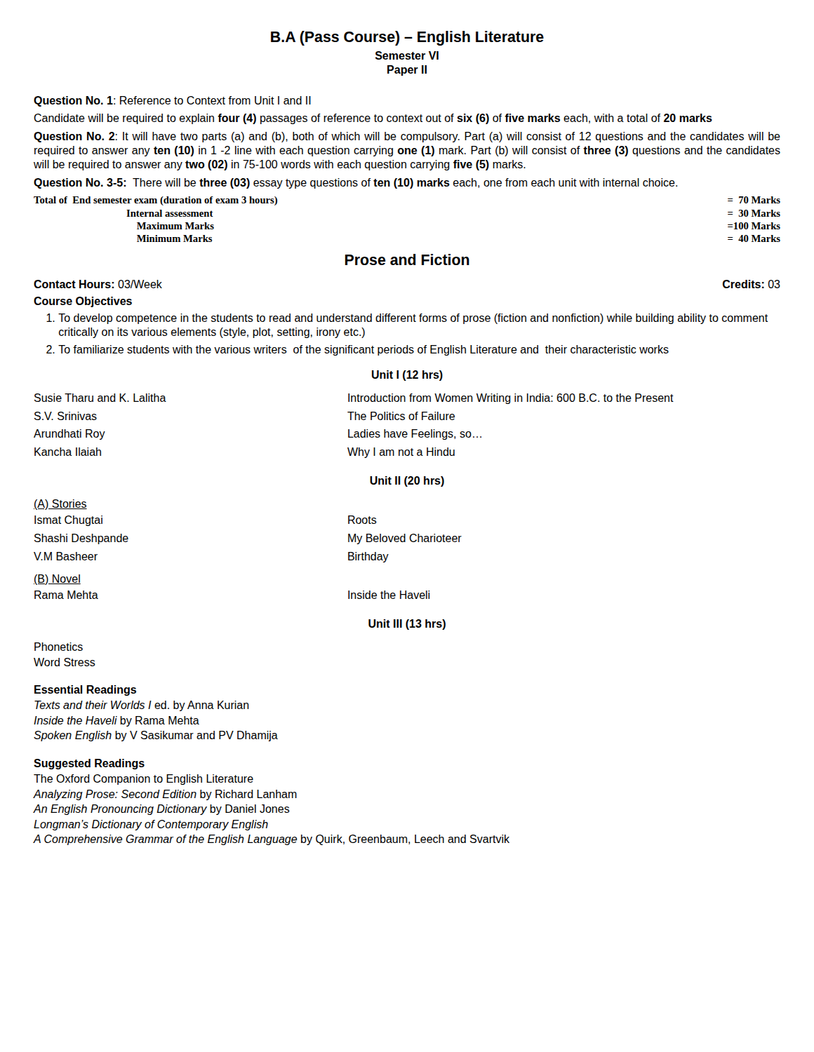B.A (Pass Course) – English Literature
Semester VI
Paper II
Question No. 1: Reference to Context from Unit I and II
Candidate will be required to explain four (4) passages of reference to context out of six (6) of five marks each, with a total of 20 marks
Question No. 2: It will have two parts (a) and (b), both of which will be compulsory. Part (a) will consist of 12 questions and the candidates will be required to answer any ten (10) in 1 -2 line with each question carrying one (1) mark. Part (b) will consist of three (3) questions and the candidates will be required to answer any two (02) in 75-100 words with each question carrying five (5) marks.
Question No. 3-5: There will be three (03) essay type questions of ten (10) marks each, one from each unit with internal choice.
| Total of End semester exam (duration of exam 3 hours) | = 70 Marks |
| Internal assessment | = 30 Marks |
| Maximum Marks | =100 Marks |
| Minimum Marks | = 40 Marks |
Prose and Fiction
Contact Hours: 03/Week Credits: 03
Course Objectives
To develop competence in the students to read and understand different forms of prose (fiction and nonfiction) while building ability to comment critically on its various elements (style, plot, setting, irony etc.)
To familiarize students with the various writers of the significant periods of English Literature and their characteristic works
Unit I (12 hrs)
| Susie Tharu and K. Lalitha | Introduction from Women Writing in India: 600 B.C. to the Present |
| S.V. Srinivas | The Politics of Failure |
| Arundhati Roy | Ladies have Feelings, so… |
| Kancha Ilaiah | Why I am not a Hindu |
Unit II (20 hrs)
(A) Stories
| Ismat Chugtai | Roots |
| Shashi Deshpande | My Beloved Charioteer |
| V.M Basheer | Birthday |
(B) Novel
| Rama Mehta | Inside the Haveli |
Unit III (13 hrs)
Phonetics
Word Stress
Essential Readings
Texts and their Worlds I ed. by Anna Kurian
Inside the Haveli by Rama Mehta
Spoken English by V Sasikumar and PV Dhamija
Suggested Readings
The Oxford Companion to English Literature
Analyzing Prose: Second Edition by Richard Lanham
An English Pronouncing Dictionary by Daniel Jones
Longman’s Dictionary of Contemporary English
A Comprehensive Grammar of the English Language by Quirk, Greenbaum, Leech and Svartvik